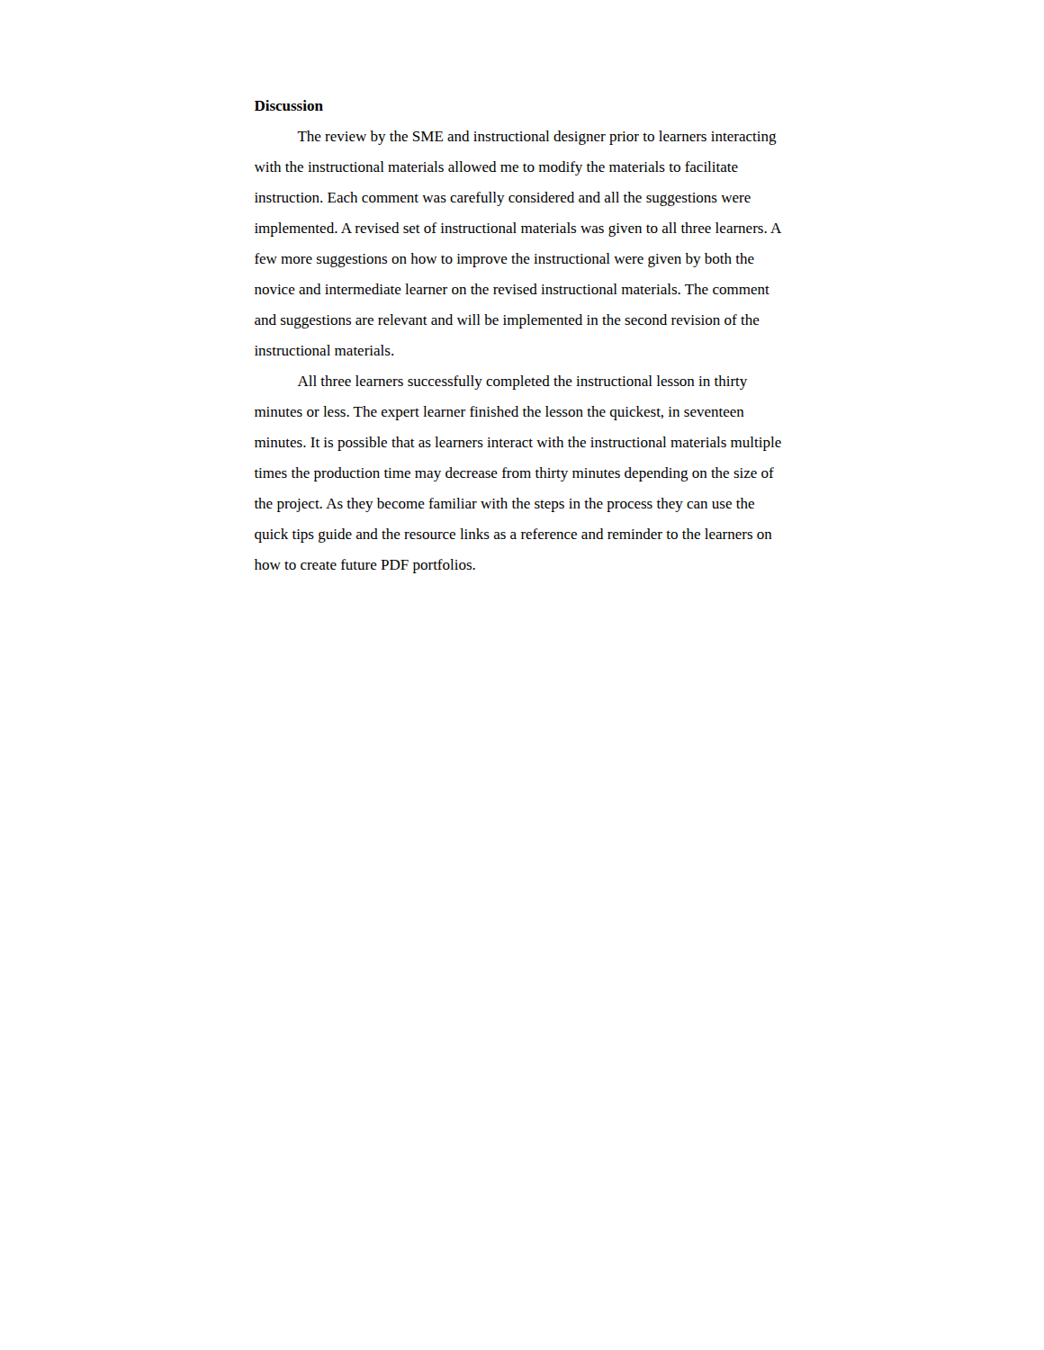Discussion
The review by the SME and instructional designer prior to learners interacting with the instructional materials allowed me to modify the materials to facilitate instruction. Each comment was carefully considered and all the suggestions were implemented. A revised set of instructional materials was given to all three learners. A few more suggestions on how to improve the instructional were given by both the novice and intermediate learner on the revised instructional materials. The comment and suggestions are relevant and will be implemented in the second revision of the instructional materials.
All three learners successfully completed the instructional lesson in thirty minutes or less. The expert learner finished the lesson the quickest, in seventeen minutes. It is possible that as learners interact with the instructional materials multiple times the production time may decrease from thirty minutes depending on the size of the project. As they become familiar with the steps in the process they can use the quick tips guide and the resource links as a reference and reminder to the learners on how to create future PDF portfolios.